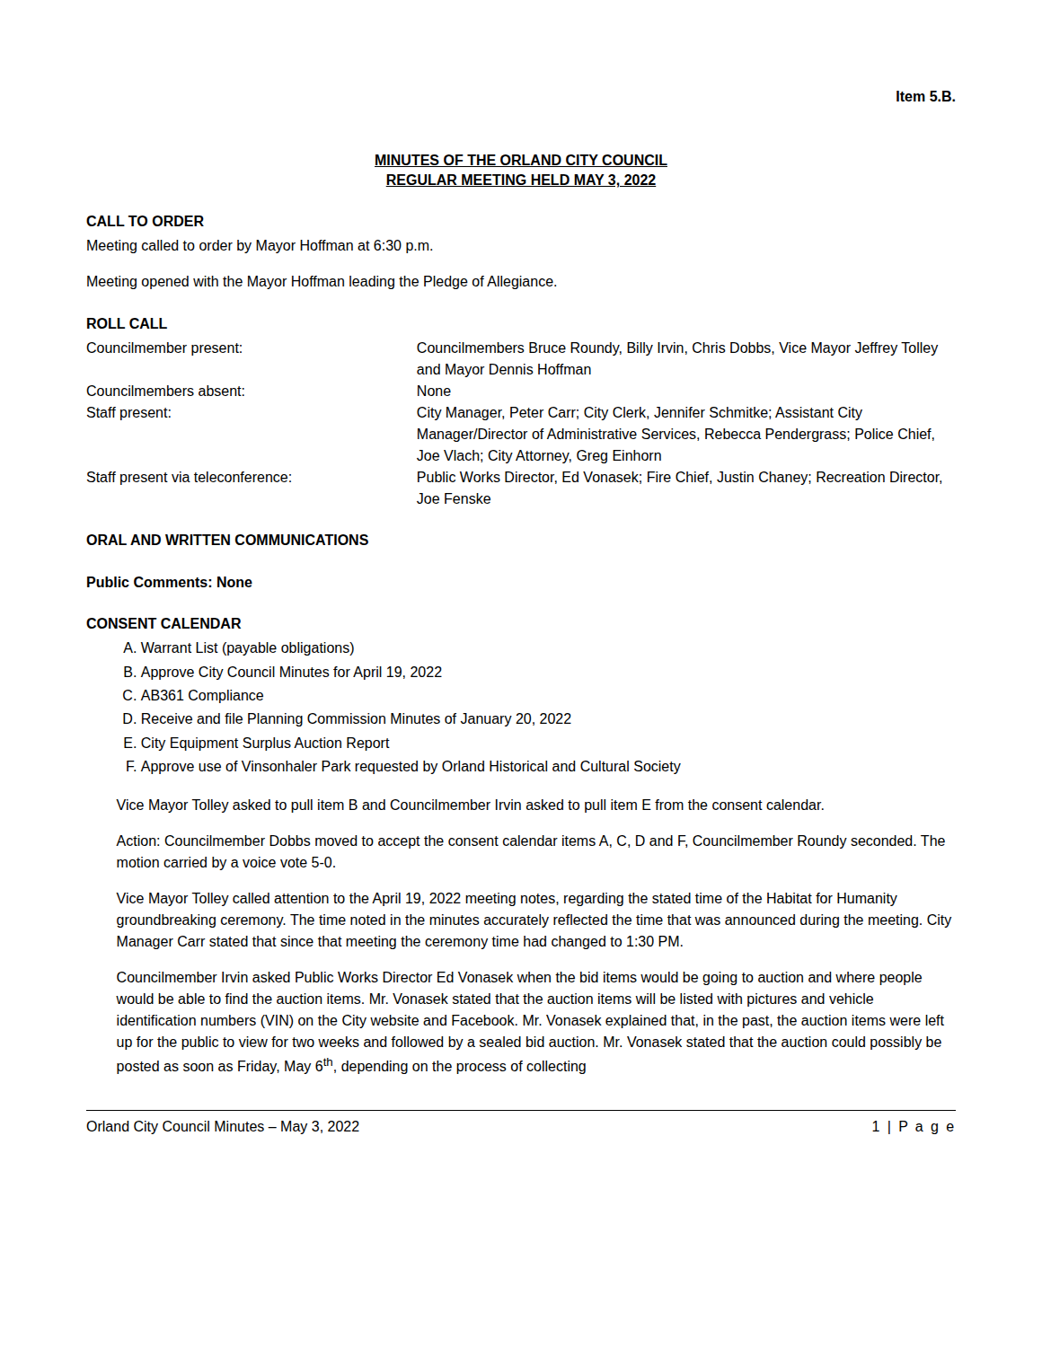Item 5.B.
MINUTES OF THE ORLAND CITY COUNCIL
REGULAR MEETING HELD MAY 3, 2022
CALL TO ORDER
Meeting called to order by Mayor Hoffman at 6:30 p.m.
Meeting opened with the Mayor Hoffman leading the Pledge of Allegiance.
ROLL CALL
| Councilmember present: | Councilmembers Bruce Roundy, Billy Irvin, Chris Dobbs, Vice Mayor Jeffrey Tolley and Mayor Dennis Hoffman |
| Councilmembers absent: | None |
| Staff present: | City Manager, Peter Carr; City Clerk, Jennifer Schmitke; Assistant City Manager/Director of Administrative Services, Rebecca Pendergrass; Police Chief, Joe Vlach; City Attorney, Greg Einhorn |
| Staff present via teleconference: | Public Works Director, Ed Vonasek; Fire Chief, Justin Chaney; Recreation Director, Joe Fenske |
ORAL AND WRITTEN COMMUNICATIONS
Public Comments: None
CONSENT CALENDAR
Warrant List (payable obligations)
Approve City Council Minutes for April 19, 2022
AB361 Compliance
Receive and file Planning Commission Minutes of January 20, 2022
City Equipment Surplus Auction Report
Approve use of Vinsonhaler Park requested by Orland Historical and Cultural Society
Vice Mayor Tolley asked to pull item B and Councilmember Irvin asked to pull item E from the consent calendar.
Action: Councilmember Dobbs moved to accept the consent calendar items A, C, D and F, Councilmember Roundy seconded. The motion carried by a voice vote 5-0.
Vice Mayor Tolley called attention to the April 19, 2022 meeting notes, regarding the stated time of the Habitat for Humanity groundbreaking ceremony. The time noted in the minutes accurately reflected the time that was announced during the meeting. City Manager Carr stated that since that meeting the ceremony time had changed to 1:30 PM.
Councilmember Irvin asked Public Works Director Ed Vonasek when the bid items would be going to auction and where people would be able to find the auction items. Mr. Vonasek stated that the auction items will be listed with pictures and vehicle identification numbers (VIN) on the City website and Facebook. Mr. Vonasek explained that, in the past, the auction items were left up for the public to view for two weeks and followed by a sealed bid auction. Mr. Vonasek stated that the auction could possibly be posted as soon as Friday, May 6th, depending on the process of collecting
Orland City Council Minutes – May 3, 2022 1 | P a g e